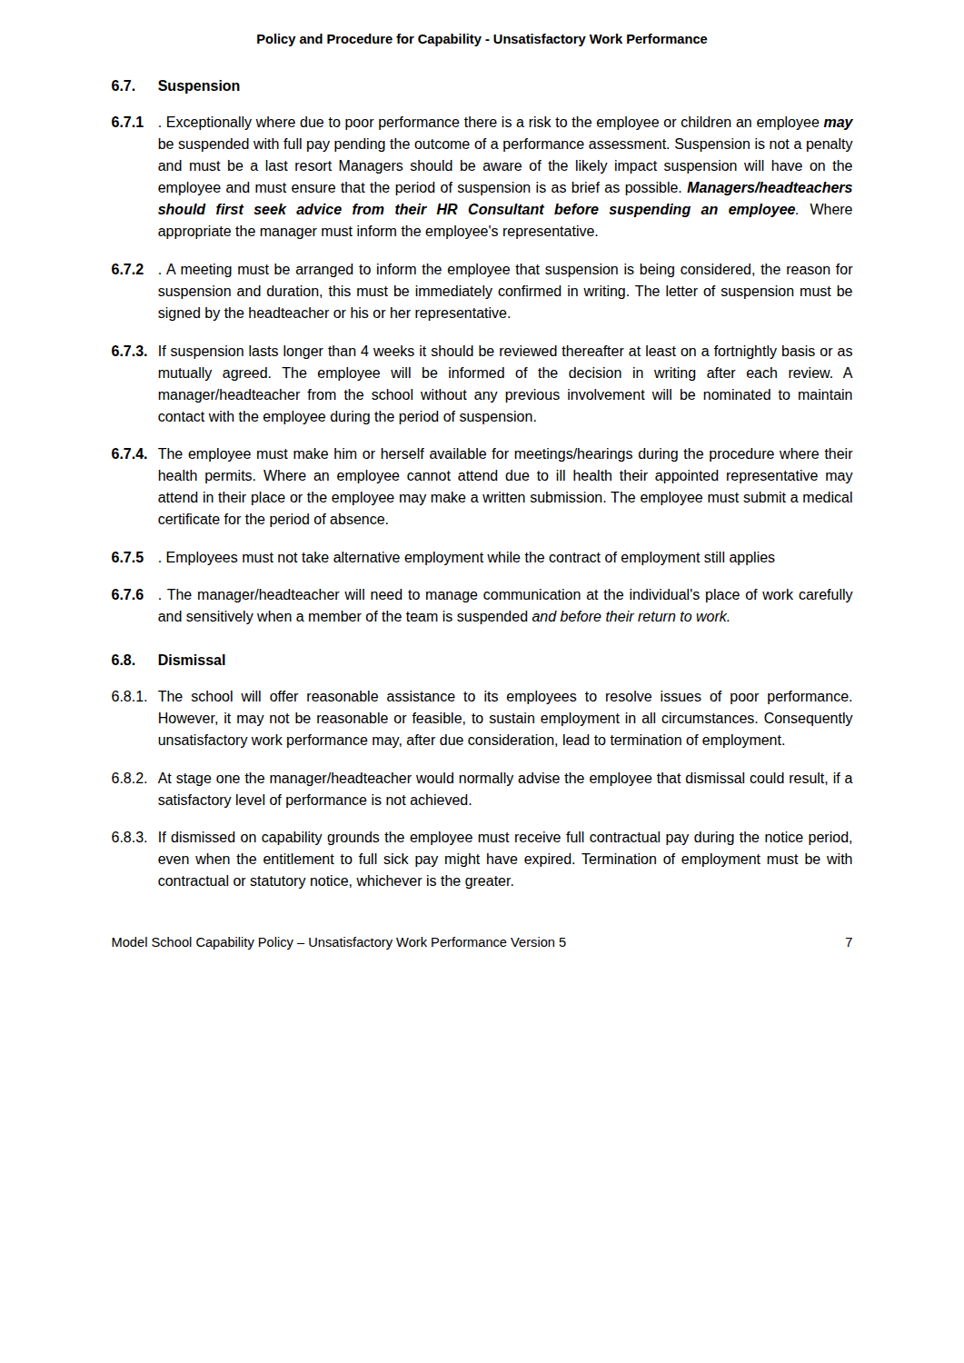Policy and Procedure for Capability - Unsatisfactory Work Performance
6.7. Suspension
6.7.1
. Exceptionally where due to poor performance there is a risk to the employee or children an employee may be suspended with full pay pending the outcome of a performance assessment. Suspension is not a penalty and must be a last resort Managers should be aware of the likely impact suspension will have on the employee and must ensure that the period of suspension is as brief as possible. Managers/headteachers should first seek advice from their HR Consultant before suspending an employee. Where appropriate the manager must inform the employee's representative.
6.7.2
. A meeting must be arranged to inform the employee that suspension is being considered, the reason for suspension and duration, this must be immediately confirmed in writing. The letter of suspension must be signed by the headteacher or his or her representative.
6.7.3.
If suspension lasts longer than 4 weeks it should be reviewed thereafter at least on a fortnightly basis or as mutually agreed. The employee will be informed of the decision in writing after each review. A manager/headteacher from the school without any previous involvement will be nominated to maintain contact with the employee during the period of suspension.
6.7.4.
The employee must make him or herself available for meetings/hearings during the procedure where their health permits. Where an employee cannot attend due to ill health their appointed representative may attend in their place or the employee may make a written submission. The employee must submit a medical certificate for the period of absence.
6.7.5
. Employees must not take alternative employment while the contract of employment still applies
6.7.6
. The manager/headteacher will need to manage communication at the individual's place of work carefully and sensitively when a member of the team is suspended and before their return to work.
6.8. Dismissal
6.8.1.
The school will offer reasonable assistance to its employees to resolve issues of poor performance. However, it may not be reasonable or feasible, to sustain employment in all circumstances. Consequently unsatisfactory work performance may, after due consideration, lead to termination of employment.
6.8.2.
At stage one the manager/headteacher would normally advise the employee that dismissal could result, if a satisfactory level of performance is not achieved.
6.8.3.
If dismissed on capability grounds the employee must receive full contractual pay during the notice period, even when the entitlement to full sick pay might have expired. Termination of employment must be with contractual or statutory notice, whichever is the greater.
Model School Capability Policy – Unsatisfactory Work Performance Version 5 7